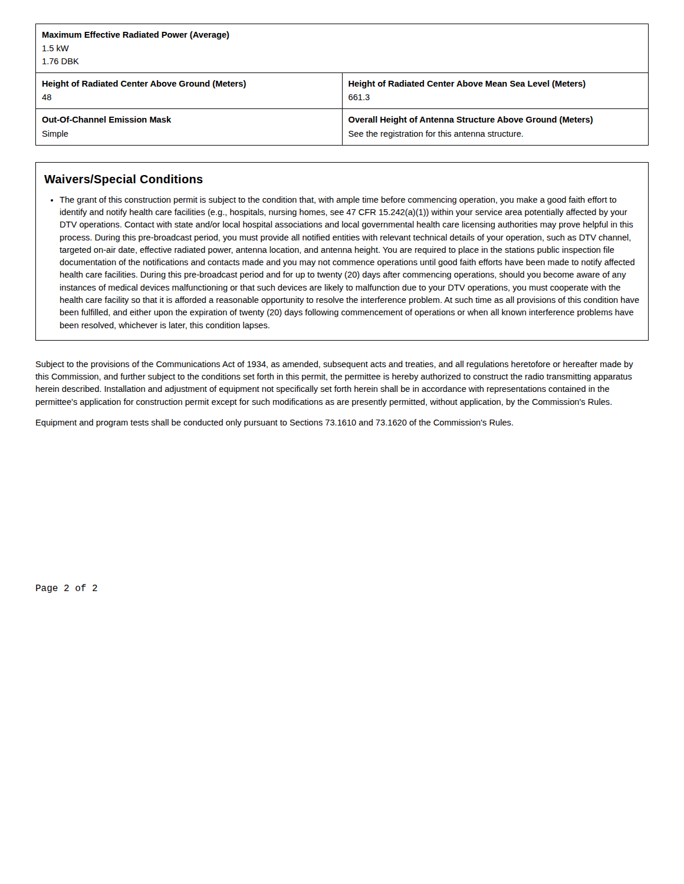| Maximum Effective Radiated Power (Average) 1.5 kW 1.76 DBK |
| Height of Radiated Center Above Ground (Meters) 48 | Height of Radiated Center Above Mean Sea Level (Meters) 661.3 |
| Out-Of-Channel Emission Mask Simple | Overall Height of Antenna Structure Above Ground (Meters) See the registration for this antenna structure. |
Waivers/Special Conditions
The grant of this construction permit is subject to the condition that, with ample time before commencing operation, you make a good faith effort to identify and notify health care facilities (e.g., hospitals, nursing homes, see 47 CFR 15.242(a)(1)) within your service area potentially affected by your DTV operations. Contact with state and/or local hospital associations and local governmental health care licensing authorities may prove helpful in this process. During this pre-broadcast period, you must provide all notified entities with relevant technical details of your operation, such as DTV channel, targeted on-air date, effective radiated power, antenna location, and antenna height. You are required to place in the stations public inspection file documentation of the notifications and contacts made and you may not commence operations until good faith efforts have been made to notify affected health care facilities. During this pre-broadcast period and for up to twenty (20) days after commencing operations, should you become aware of any instances of medical devices malfunctioning or that such devices are likely to malfunction due to your DTV operations, you must cooperate with the health care facility so that it is afforded a reasonable opportunity to resolve the interference problem. At such time as all provisions of this condition have been fulfilled, and either upon the expiration of twenty (20) days following commencement of operations or when all known interference problems have been resolved, whichever is later, this condition lapses.
Subject to the provisions of the Communications Act of 1934, as amended, subsequent acts and treaties, and all regulations heretofore or hereafter made by this Commission, and further subject to the conditions set forth in this permit, the permittee is hereby authorized to construct the radio transmitting apparatus herein described. Installation and adjustment of equipment not specifically set forth herein shall be in accordance with representations contained in the permittee's application for construction permit except for such modifications as are presently permitted, without application, by the Commission's Rules.
Equipment and program tests shall be conducted only pursuant to Sections 73.1610 and 73.1620 of the Commission's Rules.
Page 2 of 2